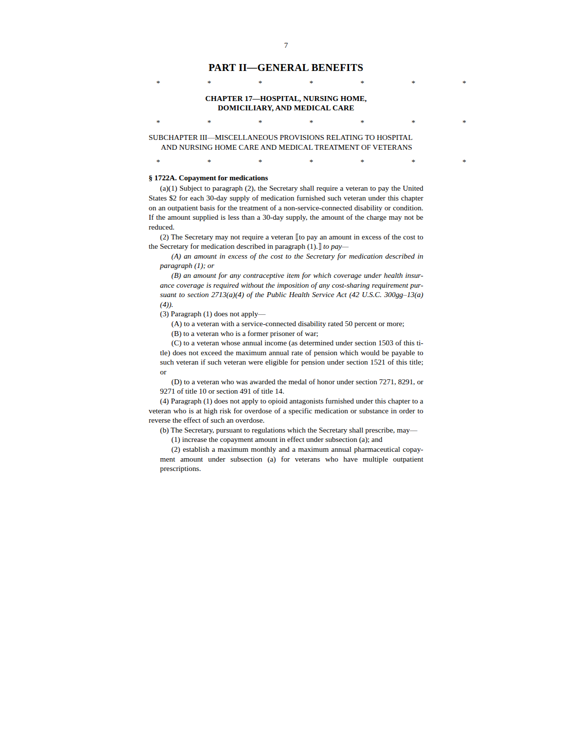7
PART II—GENERAL BENEFITS
* * * * * * *
CHAPTER 17—HOSPITAL, NURSING HOME,
DOMICILIARY, AND MEDICAL CARE
* * * * * * *
SUBCHAPTER III—MISCELLANEOUS PROVISIONS RELATING TO HOSPITAL AND NURSING HOME CARE AND MEDICAL TREATMENT OF VETERANS
* * * * * * *
§ 1722A. Copayment for medications
(a)(1) Subject to paragraph (2), the Secretary shall require a veteran to pay the United States $2 for each 30-day supply of medication furnished such veteran under this chapter on an outpatient basis for the treatment of a non-service-connected disability or condition. If the amount supplied is less than a 30-day supply, the amount of the charge may not be reduced.
(2) The Secretary may not require a veteran ⟦to pay an amount in excess of the cost to the Secretary for medication described in paragraph (1).⟧ to pay—
(A) an amount in excess of the cost to the Secretary for medication described in paragraph (1); or
(B) an amount for any contraceptive item for which coverage under health insurance coverage is required without the imposition of any cost-sharing requirement pursuant to section 2713(a)(4) of the Public Health Service Act (42 U.S.C. 300gg–13(a)(4)).
(3) Paragraph (1) does not apply—
(A) to a veteran with a service-connected disability rated 50 percent or more;
(B) to a veteran who is a former prisoner of war;
(C) to a veteran whose annual income (as determined under section 1503 of this title) does not exceed the maximum annual rate of pension which would be payable to such veteran if such veteran were eligible for pension under section 1521 of this title; or
(D) to a veteran who was awarded the medal of honor under section 7271, 8291, or 9271 of title 10 or section 491 of title 14.
(4) Paragraph (1) does not apply to opioid antagonists furnished under this chapter to a veteran who is at high risk for overdose of a specific medication or substance in order to reverse the effect of such an overdose.
(b) The Secretary, pursuant to regulations which the Secretary shall prescribe, may—
(1) increase the copayment amount in effect under subsection (a); and
(2) establish a maximum monthly and a maximum annual pharmaceutical copayment amount under subsection (a) for veterans who have multiple outpatient prescriptions.